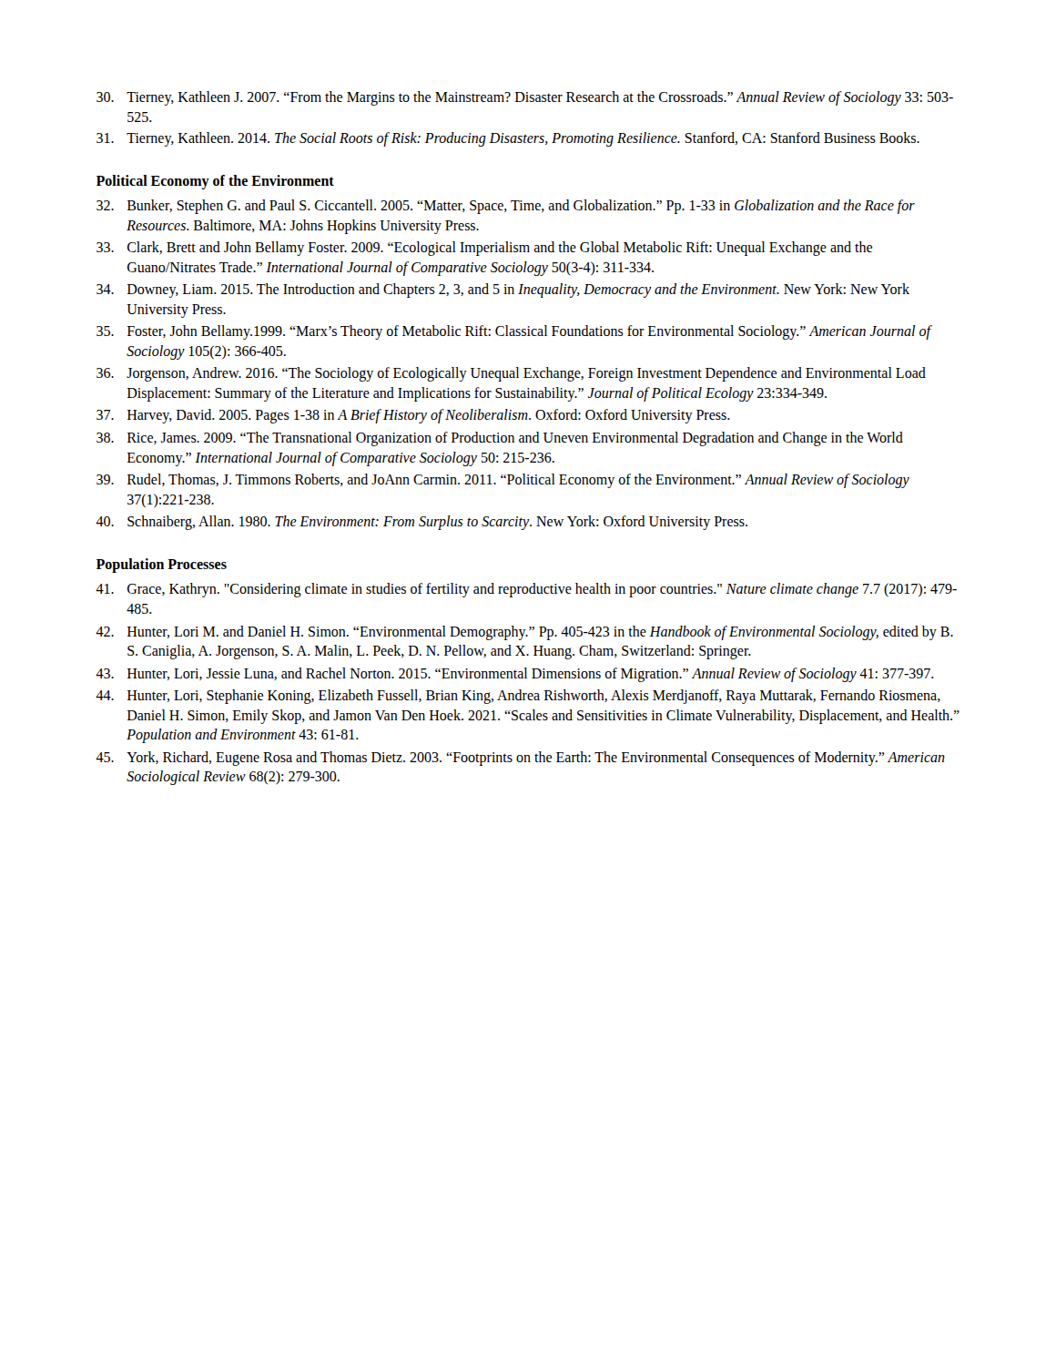30. Tierney, Kathleen J. 2007. “From the Margins to the Mainstream? Disaster Research at the Crossroads.” Annual Review of Sociology 33: 503-525.
31. Tierney, Kathleen. 2014. The Social Roots of Risk: Producing Disasters, Promoting Resilience. Stanford, CA: Stanford Business Books.
Political Economy of the Environment
32. Bunker, Stephen G. and Paul S. Ciccantell. 2005. “Matter, Space, Time, and Globalization.” Pp. 1-33 in Globalization and the Race for Resources. Baltimore, MA: Johns Hopkins University Press.
33. Clark, Brett and John Bellamy Foster. 2009. “Ecological Imperialism and the Global Metabolic Rift: Unequal Exchange and the Guano/Nitrates Trade.” International Journal of Comparative Sociology 50(3-4): 311-334.
34. Downey, Liam. 2015. The Introduction and Chapters 2, 3, and 5 in Inequality, Democracy and the Environment. New York: New York University Press.
35. Foster, John Bellamy.1999. “Marx’s Theory of Metabolic Rift: Classical Foundations for Environmental Sociology.” American Journal of Sociology 105(2): 366-405.
36. Jorgenson, Andrew. 2016. “The Sociology of Ecologically Unequal Exchange, Foreign Investment Dependence and Environmental Load Displacement: Summary of the Literature and Implications for Sustainability.” Journal of Political Ecology 23:334-349.
37. Harvey, David. 2005. Pages 1-38 in A Brief History of Neoliberalism. Oxford: Oxford University Press.
38. Rice, James. 2009. “The Transnational Organization of Production and Uneven Environmental Degradation and Change in the World Economy.” International Journal of Comparative Sociology 50: 215-236.
39. Rudel, Thomas, J. Timmons Roberts, and JoAnn Carmin. 2011. “Political Economy of the Environment.” Annual Review of Sociology 37(1):221-238.
40. Schnaiberg, Allan. 1980. The Environment: From Surplus to Scarcity. New York: Oxford University Press.
Population Processes
41. Grace, Kathryn. "Considering climate in studies of fertility and reproductive health in poor countries." Nature climate change 7.7 (2017): 479-485.
42. Hunter, Lori M. and Daniel H. Simon. “Environmental Demography.” Pp. 405-423 in the Handbook of Environmental Sociology, edited by B. S. Caniglia, A. Jorgenson, S. A. Malin, L. Peek, D. N. Pellow, and X. Huang. Cham, Switzerland: Springer.
43. Hunter, Lori, Jessie Luna, and Rachel Norton. 2015. “Environmental Dimensions of Migration.” Annual Review of Sociology 41: 377-397.
44. Hunter, Lori, Stephanie Koning, Elizabeth Fussell, Brian King, Andrea Rishworth, Alexis Merdjanoff, Raya Muttarak, Fernando Riosmena, Daniel H. Simon, Emily Skop, and Jamon Van Den Hoek. 2021. “Scales and Sensitivities in Climate Vulnerability, Displacement, and Health.” Population and Environment 43: 61-81.
45. York, Richard, Eugene Rosa and Thomas Dietz. 2003. “Footprints on the Earth: The Environmental Consequences of Modernity.” American Sociological Review 68(2): 279-300.